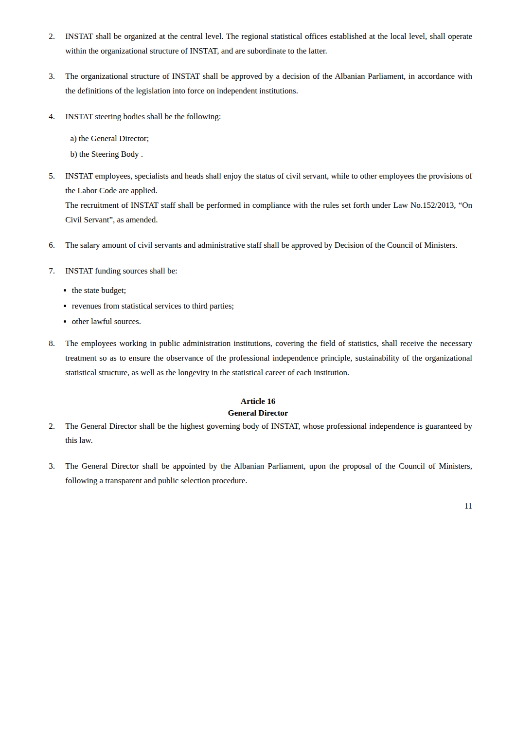INSTAT shall be organized at the central level. The regional statistical offices established at the local level, shall operate within the organizational structure of INSTAT, and are subordinate to the latter.
The organizational structure of INSTAT shall be approved by a decision of the Albanian Parliament, in accordance with the definitions of the legislation into force on independent institutions.
INSTAT steering bodies shall be the following:
a) the General Director;
b) the Steering Body .
INSTAT employees, specialists and heads shall enjoy the status of civil servant, while to other employees the provisions of the Labor Code are applied.
The recruitment of INSTAT staff shall be performed in compliance with the rules set forth under Law No.152/2013, “On Civil Servant”, as amended.
The salary amount of civil servants and administrative staff shall be approved by Decision of the Council of Ministers.
7. INSTAT funding sources shall be:
the state budget;
revenues from statistical services to third parties;
other lawful sources.
8. The employees working in public administration institutions, covering the field of statistics, shall receive the necessary treatment so as to ensure the observance of the professional independence principle, sustainability of the organizational statistical structure, as well as the longevity in the statistical career of each institution.
Article 16 General Director
The General Director shall be the highest governing body of INSTAT, whose professional independence is guaranteed by this law.
The General Director shall be appointed by the Albanian Parliament, upon the proposal of the Council of Ministers, following a transparent and public selection procedure.
11